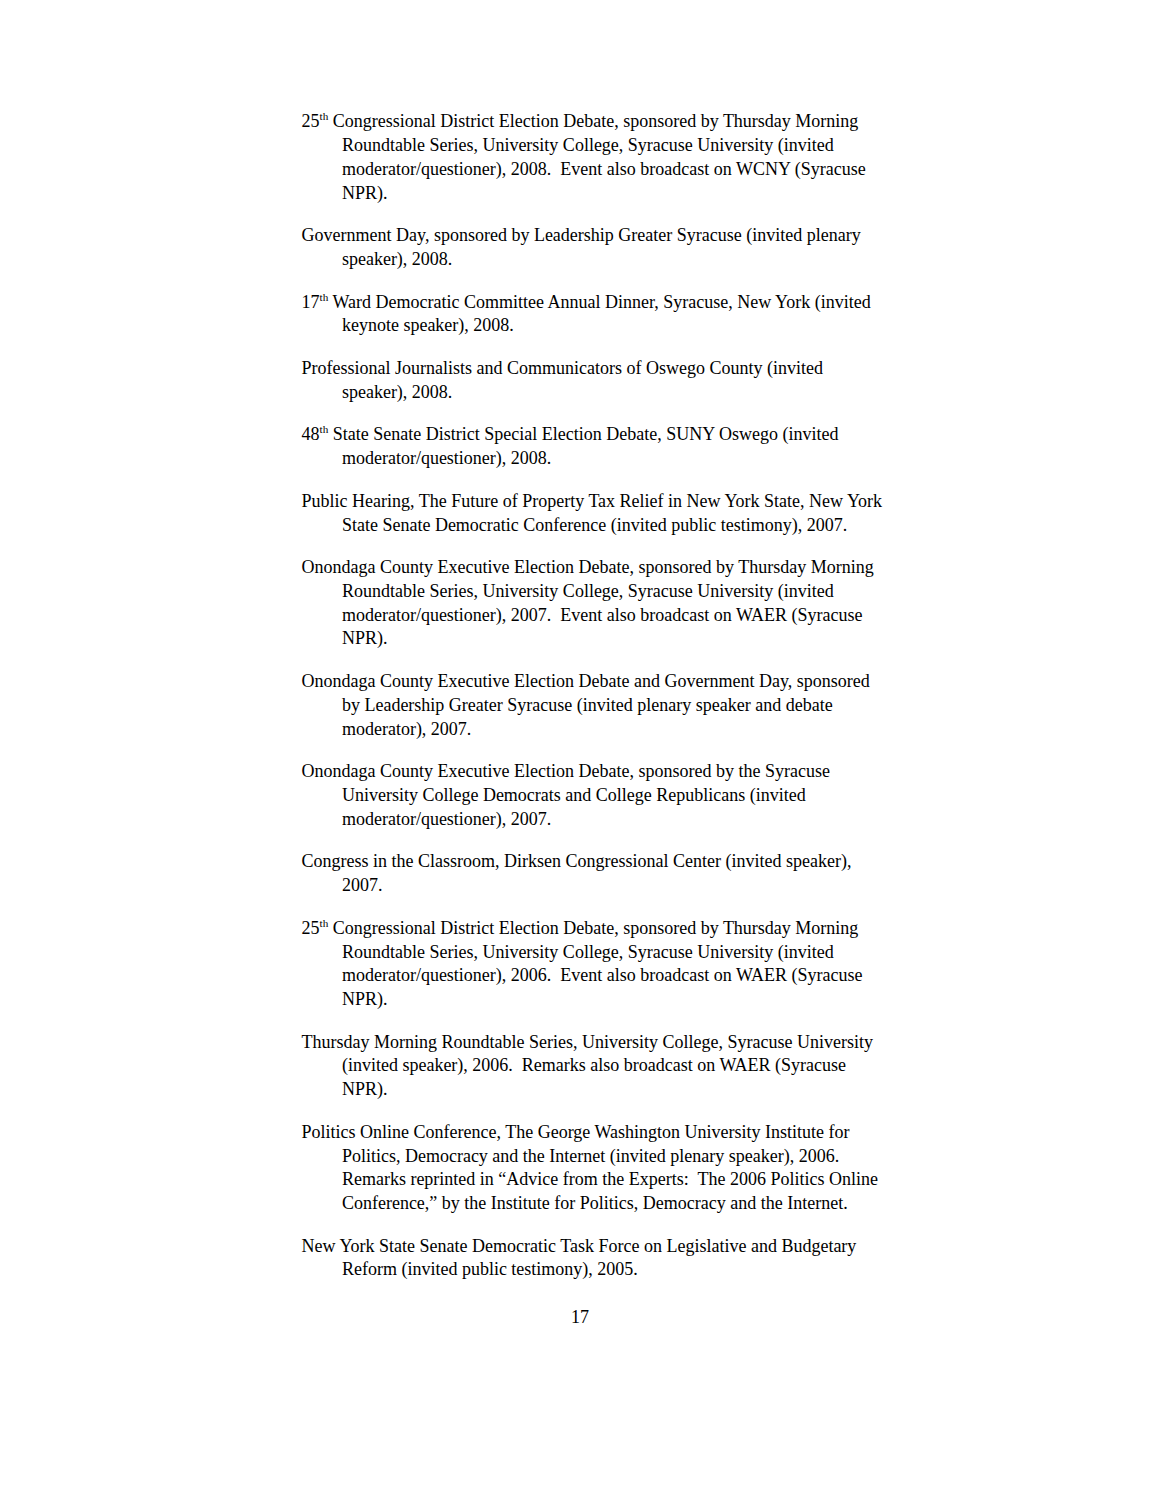25th Congressional District Election Debate, sponsored by Thursday Morning Roundtable Series, University College, Syracuse University (invited moderator/questioner), 2008. Event also broadcast on WCNY (Syracuse NPR).
Government Day, sponsored by Leadership Greater Syracuse (invited plenary speaker), 2008.
17th Ward Democratic Committee Annual Dinner, Syracuse, New York (invited keynote speaker), 2008.
Professional Journalists and Communicators of Oswego County (invited speaker), 2008.
48th State Senate District Special Election Debate, SUNY Oswego (invited moderator/questioner), 2008.
Public Hearing, The Future of Property Tax Relief in New York State, New York State Senate Democratic Conference (invited public testimony), 2007.
Onondaga County Executive Election Debate, sponsored by Thursday Morning Roundtable Series, University College, Syracuse University (invited moderator/questioner), 2007. Event also broadcast on WAER (Syracuse NPR).
Onondaga County Executive Election Debate and Government Day, sponsored by Leadership Greater Syracuse (invited plenary speaker and debate moderator), 2007.
Onondaga County Executive Election Debate, sponsored by the Syracuse University College Democrats and College Republicans (invited moderator/questioner), 2007.
Congress in the Classroom, Dirksen Congressional Center (invited speaker), 2007.
25th Congressional District Election Debate, sponsored by Thursday Morning Roundtable Series, University College, Syracuse University (invited moderator/questioner), 2006. Event also broadcast on WAER (Syracuse NPR).
Thursday Morning Roundtable Series, University College, Syracuse University (invited speaker), 2006. Remarks also broadcast on WAER (Syracuse NPR).
Politics Online Conference, The George Washington University Institute for Politics, Democracy and the Internet (invited plenary speaker), 2006. Remarks reprinted in “Advice from the Experts: The 2006 Politics Online Conference,” by the Institute for Politics, Democracy and the Internet.
New York State Senate Democratic Task Force on Legislative and Budgetary Reform (invited public testimony), 2005.
17